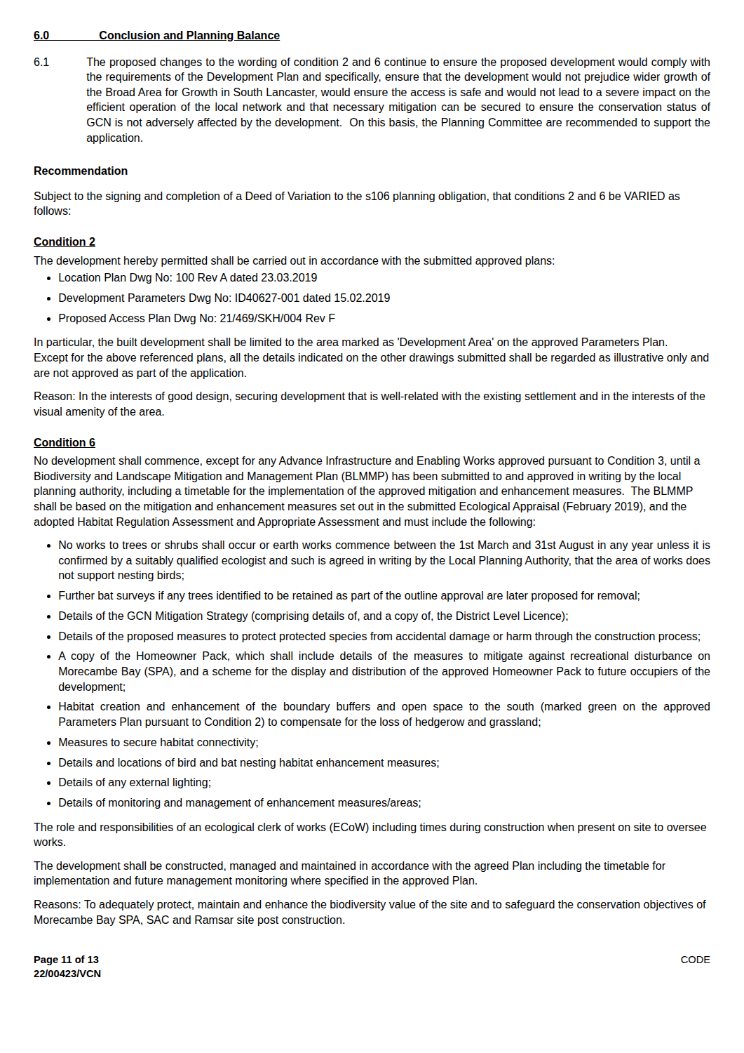6.0 Conclusion and Planning Balance
6.1
The proposed changes to the wording of condition 2 and 6 continue to ensure the proposed development would comply with the requirements of the Development Plan and specifically, ensure that the development would not prejudice wider growth of the Broad Area for Growth in South Lancaster, would ensure the access is safe and would not lead to a severe impact on the efficient operation of the local network and that necessary mitigation can be secured to ensure the conservation status of GCN is not adversely affected by the development. On this basis, the Planning Committee are recommended to support the application.
Recommendation
Subject to the signing and completion of a Deed of Variation to the s106 planning obligation, that conditions 2 and 6 be VARIED as follows:
Condition 2
The development hereby permitted shall be carried out in accordance with the submitted approved plans:
Location Plan Dwg No: 100 Rev A dated 23.03.2019
Development Parameters Dwg No: ID40627-001 dated 15.02.2019
Proposed Access Plan Dwg No: 21/469/SKH/004 Rev F
In particular, the built development shall be limited to the area marked as 'Development Area' on the approved Parameters Plan. Except for the above referenced plans, all the details indicated on the other drawings submitted shall be regarded as illustrative only and are not approved as part of the application.
Reason: In the interests of good design, securing development that is well-related with the existing settlement and in the interests of the visual amenity of the area.
Condition 6
No development shall commence, except for any Advance Infrastructure and Enabling Works approved pursuant to Condition 3, until a Biodiversity and Landscape Mitigation and Management Plan (BLMMP) has been submitted to and approved in writing by the local planning authority, including a timetable for the implementation of the approved mitigation and enhancement measures. The BLMMP shall be based on the mitigation and enhancement measures set out in the submitted Ecological Appraisal (February 2019), and the adopted Habitat Regulation Assessment and Appropriate Assessment and must include the following:
No works to trees or shrubs shall occur or earth works commence between the 1st March and 31st August in any year unless it is confirmed by a suitably qualified ecologist and such is agreed in writing by the Local Planning Authority, that the area of works does not support nesting birds;
Further bat surveys if any trees identified to be retained as part of the outline approval are later proposed for removal;
Details of the GCN Mitigation Strategy (comprising details of, and a copy of, the District Level Licence);
Details of the proposed measures to protect protected species from accidental damage or harm through the construction process;
A copy of the Homeowner Pack, which shall include details of the measures to mitigate against recreational disturbance on Morecambe Bay (SPA), and a scheme for the display and distribution of the approved Homeowner Pack to future occupiers of the development;
Habitat creation and enhancement of the boundary buffers and open space to the south (marked green on the approved Parameters Plan pursuant to Condition 2) to compensate for the loss of hedgerow and grassland;
Measures to secure habitat connectivity;
Details and locations of bird and bat nesting habitat enhancement measures;
Details of any external lighting;
Details of monitoring and management of enhancement measures/areas;
The role and responsibilities of an ecological clerk of works (ECoW) including times during construction when present on site to oversee works.
The development shall be constructed, managed and maintained in accordance with the agreed Plan including the timetable for implementation and future management monitoring where specified in the approved Plan.
Reasons: To adequately protect, maintain and enhance the biodiversity value of the site and to safeguard the conservation objectives of Morecambe Bay SPA, SAC and Ramsar site post construction.
Page 11 of 13
22/00423/VCN
CODE